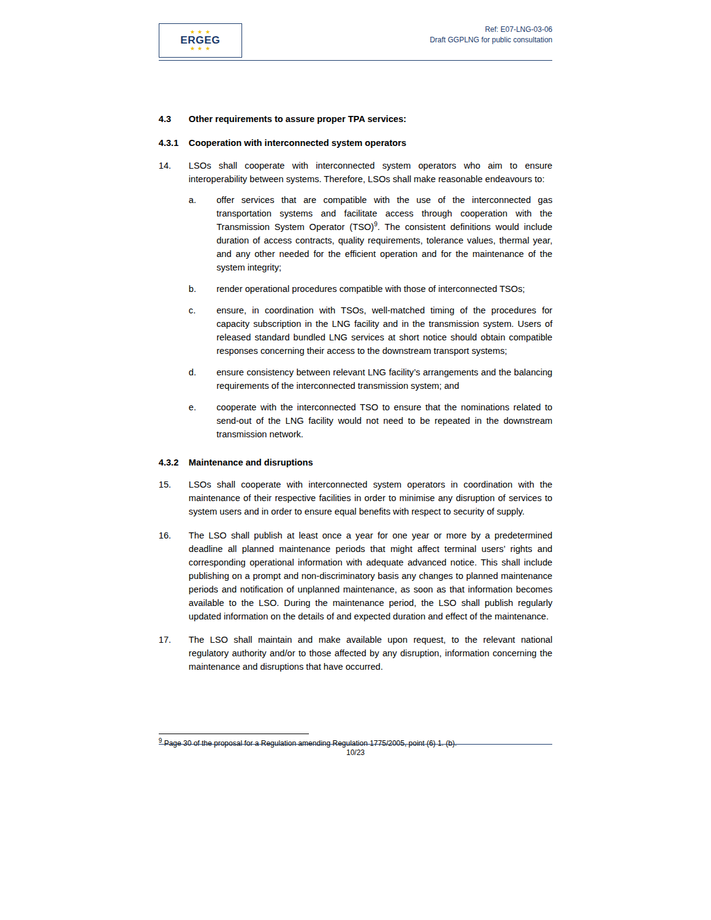★ ★ ★ ERGEG ★ ★ ★
Ref: E07-LNG-03-06
Draft GGPLNG for public consultation
4.3 Other requirements to assure proper TPA services:
4.3.1 Cooperation with interconnected system operators
14.
LSOs shall cooperate with interconnected system operators who aim to ensure interoperability between systems. Therefore, LSOs shall make reasonable endeavours to:
a. offer services that are compatible with the use of the interconnected gas transportation systems and facilitate access through cooperation with the Transmission System Operator (TSO)9. The consistent definitions would include duration of access contracts, quality requirements, tolerance values, thermal year, and any other needed for the efficient operation and for the maintenance of the system integrity;
b. render operational procedures compatible with those of interconnected TSOs;
c. ensure, in coordination with TSOs, well-matched timing of the procedures for capacity subscription in the LNG facility and in the transmission system. Users of released standard bundled LNG services at short notice should obtain compatible responses concerning their access to the downstream transport systems;
d. ensure consistency between relevant LNG facility’s arrangements and the balancing requirements of the interconnected transmission system; and
e. cooperate with the interconnected TSO to ensure that the nominations related to send-out of the LNG facility would not need to be repeated in the downstream transmission network.
4.3.2 Maintenance and disruptions
15. LSOs shall cooperate with interconnected system operators in coordination with the maintenance of their respective facilities in order to minimise any disruption of services to system users and in order to ensure equal benefits with respect to security of supply.
16. The LSO shall publish at least once a year for one year or more by a predetermined deadline all planned maintenance periods that might affect terminal users’ rights and corresponding operational information with adequate advanced notice. This shall include publishing on a prompt and non-discriminatory basis any changes to planned maintenance periods and notification of unplanned maintenance, as soon as that information becomes available to the LSO. During the maintenance period, the LSO shall publish regularly updated information on the details of and expected duration and effect of the maintenance.
17. The LSO shall maintain and make available upon request, to the relevant national regulatory authority and/or to those affected by any disruption, information concerning the maintenance and disruptions that have occurred.
9 Page 30 of the proposal for a Regulation amending Regulation 1775/2005, point (6) 1. (b).
10/23